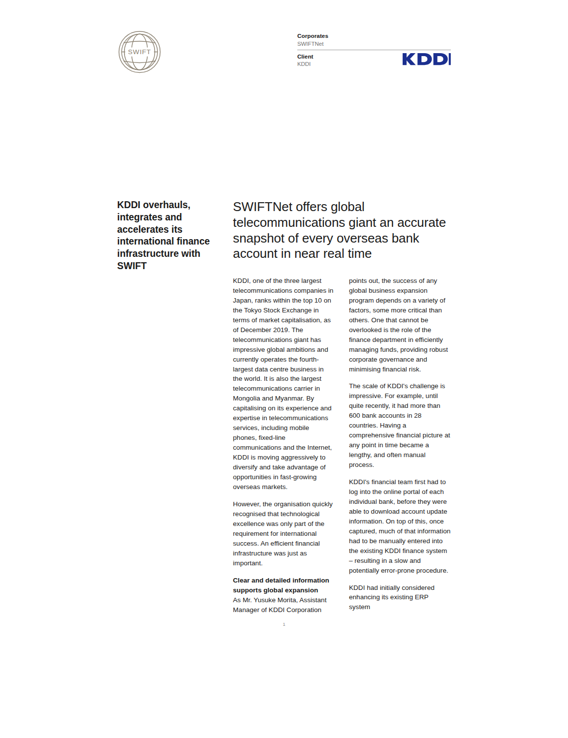SWIFT
Corporates
SWIFTNet
Client
KDDI
KDDI overhauls, integrates and accelerates its international finance infrastructure with SWIFT
SWIFTNet offers global telecommunications giant an accurate snapshot of every overseas bank account in near real time
KDDI, one of the three largest telecommunications companies in Japan, ranks within the top 10 on the Tokyo Stock Exchange in terms of market capitalisation, as of December 2019. The telecommunications giant has impressive global ambitions and currently operates the fourth-largest data centre business in the world. It is also the largest telecommunications carrier in Mongolia and Myanmar. By capitalising on its experience and expertise in telecommunications services, including mobile phones, fixed-line communications and the Internet, KDDI is moving aggressively to diversify and take advantage of opportunities in fast-growing overseas markets.
However, the organisation quickly recognised that technological excellence was only part of the requirement for international success. An efficient financial infrastructure was just as important.
Clear and detailed information supports global expansion
As Mr. Yusuke Morita, Assistant Manager of KDDI Corporation points out, the success of any global business expansion program depends on a variety of factors, some more critical than others. One that cannot be overlooked is the role of the finance department in efficiently managing funds, providing robust corporate governance and minimising financial risk.
The scale of KDDI's challenge is impressive. For example, until quite recently, it had more than 600 bank accounts in 28 countries. Having a comprehensive financial picture at any point in time became a lengthy, and often manual process.
KDDI's financial team first had to log into the online portal of each individual bank, before they were able to download account update information. On top of this, once captured, much of that information had to be manually entered into the existing KDDI finance system – resulting in a slow and potentially error-prone procedure.
KDDI had initially considered enhancing its existing ERP system
1